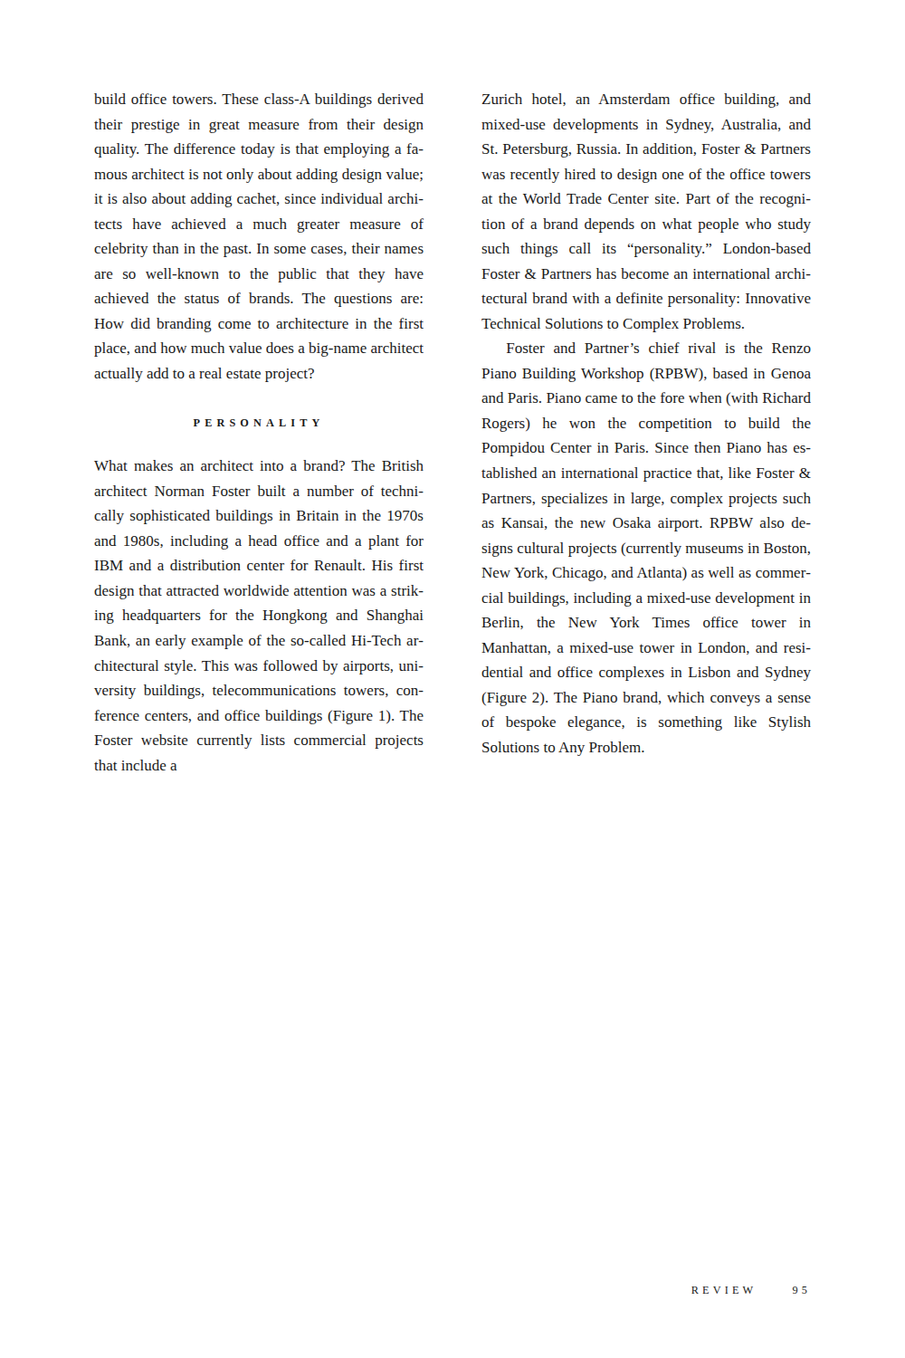build office towers. These class-A buildings derived their prestige in great measure from their design quality. The difference today is that employing a famous architect is not only about adding design value; it is also about adding cachet, since individual architects have achieved a much greater measure of celebrity than in the past. In some cases, their names are so well-known to the public that they have achieved the status of brands. The questions are: How did branding come to architecture in the first place, and how much value does a big-name architect actually add to a real estate project?
Personality
What makes an architect into a brand? The British architect Norman Foster built a number of technically sophisticated buildings in Britain in the 1970s and 1980s, including a head office and a plant for IBM and a distribution center for Renault. His first design that attracted worldwide attention was a striking headquarters for the Hongkong and Shanghai Bank, an early example of the so-called Hi-Tech architectural style. This was followed by airports, university buildings, telecommunications towers, conference centers, and office buildings (Figure 1). The Foster website currently lists commercial projects that include a
Zurich hotel, an Amsterdam office building, and mixed-use developments in Sydney, Australia, and St. Petersburg, Russia. In addition, Foster & Partners was recently hired to design one of the office towers at the World Trade Center site. Part of the recognition of a brand depends on what people who study such things call its “personality.” London-based Foster & Partners has become an international architectural brand with a definite personality: Innovative Technical Solutions to Complex Problems.
Foster and Partner’s chief rival is the Renzo Piano Building Workshop (RPBW), based in Genoa and Paris. Piano came to the fore when (with Richard Rogers) he won the competition to build the Pompidou Center in Paris. Since then Piano has established an international practice that, like Foster & Partners, specializes in large, complex projects such as Kansai, the new Osaka airport. RPBW also designs cultural projects (currently museums in Boston, New York, Chicago, and Atlanta) as well as commercial buildings, including a mixed-use development in Berlin, the New York Times office tower in Manhattan, a mixed-use tower in London, and residential and office complexes in Lisbon and Sydney (Figure 2). The Piano brand, which conveys a sense of bespoke elegance, is something like Stylish Solutions to Any Problem.
Review 95